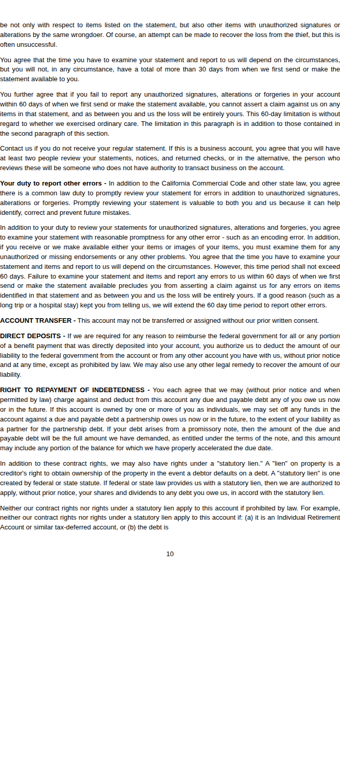be not only with respect to items listed on the statement, but also other items with unauthorized signatures or alterations by the same wrongdoer. Of course, an attempt can be made to recover the loss from the thief, but this is often unsuccessful.
You agree that the time you have to examine your statement and report to us will depend on the circumstances, but you will not, in any circumstance, have a total of more than 30 days from when we first send or make the statement available to you.
You further agree that if you fail to report any unauthorized signatures, alterations or forgeries in your account within 60 days of when we first send or make the statement available, you cannot assert a claim against us on any items in that statement, and as between you and us the loss will be entirely yours. This 60-day limitation is without regard to whether we exercised ordinary care. The limitation in this paragraph is in addition to those contained in the second paragraph of this section.
Contact us if you do not receive your regular statement. If this is a business account, you agree that you will have at least two people review your statements, notices, and returned checks, or in the alternative, the person who reviews these will be someone who does not have authority to transact business on the account.
Your duty to report other errors - In addition to the California Commercial Code and other state law, you agree there is a common law duty to promptly review your statement for errors in addition to unauthorized signatures, alterations or forgeries. Promptly reviewing your statement is valuable to both you and us because it can help identify, correct and prevent future mistakes.
In addition to your duty to review your statements for unauthorized signatures, alterations and forgeries, you agree to examine your statement with reasonable promptness for any other error - such as an encoding error. In addition, if you receive or we make available either your items or images of your items, you must examine them for any unauthorized or missing endorsements or any other problems. You agree that the time you have to examine your statement and items and report to us will depend on the circumstances. However, this time period shall not exceed 60 days. Failure to examine your statement and items and report any errors to us within 60 days of when we first send or make the statement available precludes you from asserting a claim against us for any errors on items identified in that statement and as between you and us the loss will be entirely yours. If a good reason (such as a long trip or a hospital stay) kept you from telling us, we will extend the 60 day time period to report other errors.
ACCOUNT TRANSFER - This account may not be transferred or assigned without our prior written consent.
DIRECT DEPOSITS - If we are required for any reason to reimburse the federal government for all or any portion of a benefit payment that was directly deposited into your account, you authorize us to deduct the amount of our liability to the federal government from the account or from any other account you have with us, without prior notice and at any time, except as prohibited by law. We may also use any other legal remedy to recover the amount of our liability.
RIGHT TO REPAYMENT OF INDEBTEDNESS - You each agree that we may (without prior notice and when permitted by law) charge against and deduct from this account any due and payable debt any of you owe us now or in the future. If this account is owned by one or more of you as individuals, we may set off any funds in the account against a due and payable debt a partnership owes us now or in the future, to the extent of your liability as a partner for the partnership debt. If your debt arises from a promissory note, then the amount of the due and payable debt will be the full amount we have demanded, as entitled under the terms of the note, and this amount may include any portion of the balance for which we have properly accelerated the due date.
In addition to these contract rights, we may also have rights under a "statutory lien." A "lien" on property is a creditor's right to obtain ownership of the property in the event a debtor defaults on a debt. A "statutory lien" is one created by federal or state statute. If federal or state law provides us with a statutory lien, then we are authorized to apply, without prior notice, your shares and dividends to any debt you owe us, in accord with the statutory lien.
Neither our contract rights nor rights under a statutory lien apply to this account if prohibited by law. For example, neither our contract rights nor rights under a statutory lien apply to this account if: (a) it is an Individual Retirement Account or similar tax-deferred account, or (b) the debt is
10